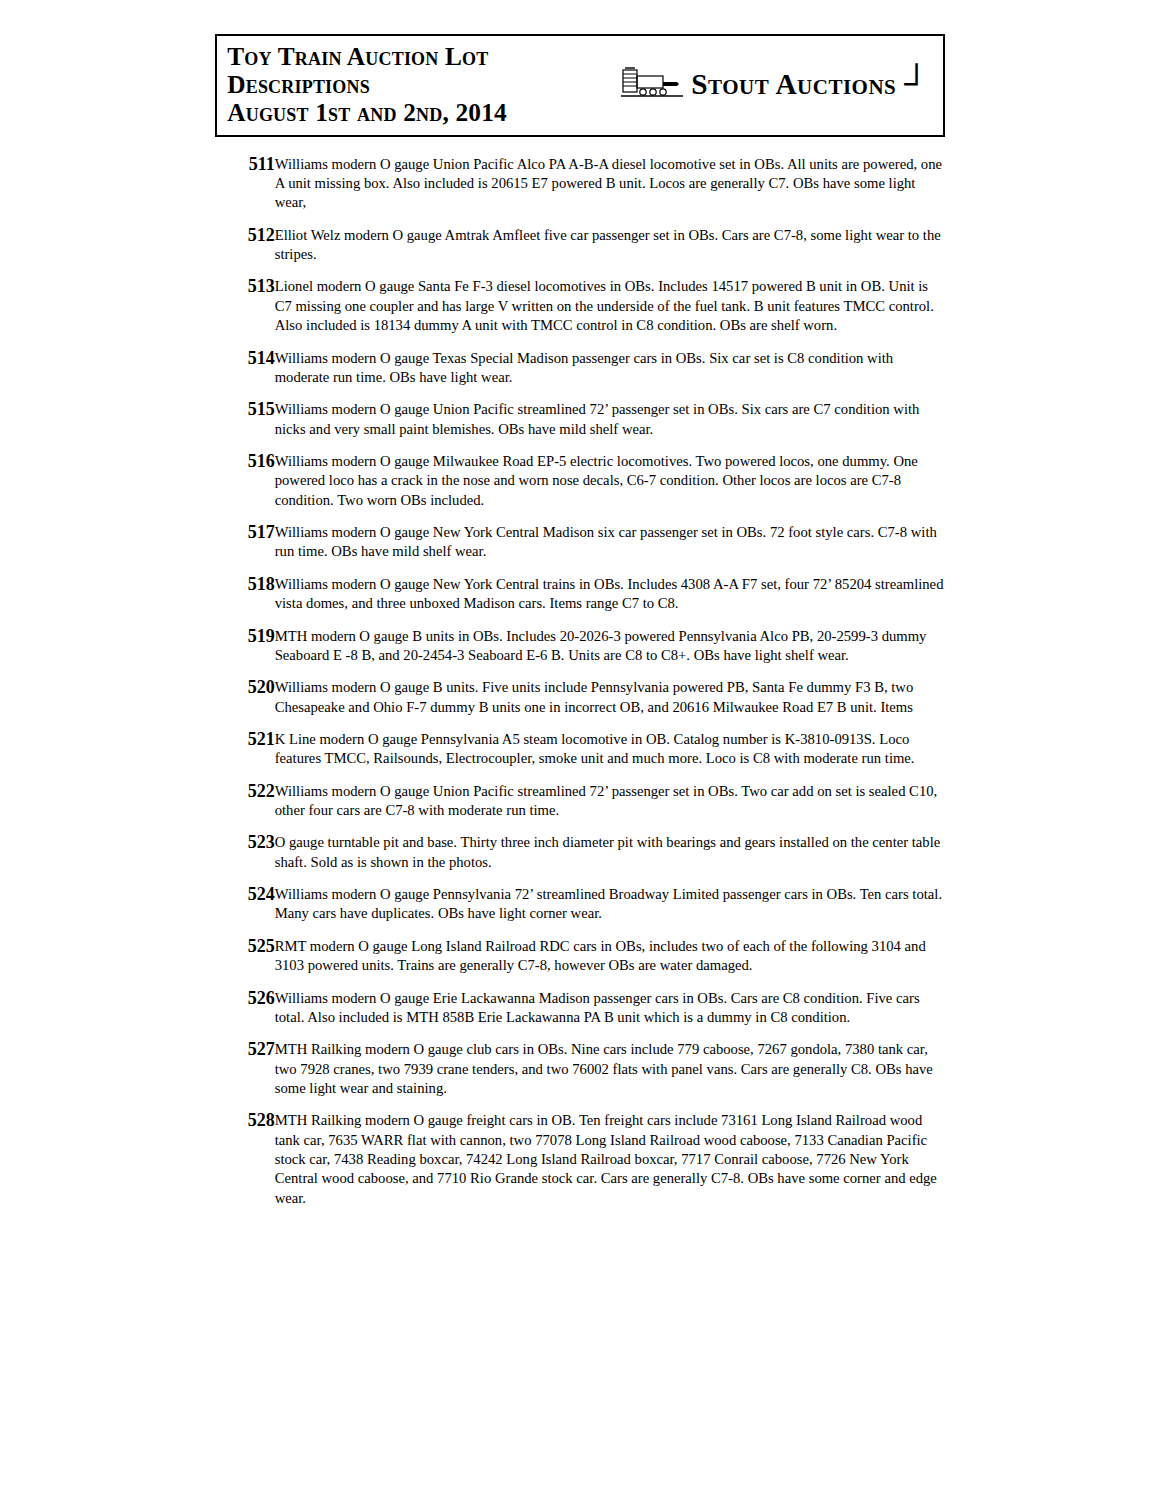Toy Train Auction Lot Descriptions
August 1st and 2nd, 2014
Stout Auctions
┘
| 511 | Williams modern O gauge Union Pacific Alco PA A-B-A diesel locomotive set in OBs. All units are powered, one A unit missing box. Also included is 20615 E7 powered B unit. Locos are generally C7. OBs have some light wear, |
| 512 | Elliot Welz modern O gauge Amtrak Amfleet five car passenger set in OBs. Cars are C7-8, some light wear to the stripes. |
| 513 | Lionel modern O gauge Santa Fe F-3 diesel locomotives in OBs. Includes 14517 powered B unit in OB. Unit is C7 missing one coupler and has large V written on the underside of the fuel tank. B unit features TMCC control. Also included is 18134 dummy A unit with TMCC control in C8 condition. OBs are shelf worn. |
| 514 | Williams modern O gauge Texas Special Madison passenger cars in OBs. Six car set is C8 condition with moderate run time. OBs have light wear. |
| 515 | Williams modern O gauge Union Pacific streamlined 72’ passenger set in OBs. Six cars are C7 condition with nicks and very small paint blemishes. OBs have mild shelf wear. |
| 516 | Williams modern O gauge Milwaukee Road EP-5 electric locomotives. Two powered locos, one dummy. One powered loco has a crack in the nose and worn nose decals, C6-7 condition. Other locos are locos are C7-8 condition. Two worn OBs included. |
| 517 | Williams modern O gauge New York Central Madison six car passenger set in OBs. 72 foot style cars. C7-8 with run time. OBs have mild shelf wear. |
| 518 | Williams modern O gauge New York Central trains in OBs. Includes 4308 A-A F7 set, four 72’ 85204 streamlined vista domes, and three unboxed Madison cars. Items range C7 to C8. |
| 519 | MTH modern O gauge B units in OBs. Includes 20-2026-3 powered Pennsylvania Alco PB, 20-2599-3 dummy Seaboard E -8 B, and 20-2454-3 Seaboard E-6 B. Units are C8 to C8+. OBs have light shelf wear. |
| 520 | Williams modern O gauge B units. Five units include Pennsylvania powered PB, Santa Fe dummy F3 B, two Chesapeake and Ohio F-7 dummy B units one in incorrect OB, and 20616 Milwaukee Road E7 B unit. Items |
| 521 | K Line modern O gauge Pennsylvania A5 steam locomotive in OB. Catalog number is K-3810-0913S. Loco features TMCC, Railsounds, Electrocoupler, smoke unit and much more. Loco is C8 with moderate run time. |
| 522 | Williams modern O gauge Union Pacific streamlined 72’ passenger set in OBs. Two car add on set is sealed C10, other four cars are C7-8 with moderate run time. |
| 523 | O gauge turntable pit and base. Thirty three inch diameter pit with bearings and gears installed on the center table shaft. Sold as is shown in the photos. |
| 524 | Williams modern O gauge Pennsylvania 72’ streamlined Broadway Limited passenger cars in OBs. Ten cars total. Many cars have duplicates. OBs have light corner wear. |
| 525 | RMT modern O gauge Long Island Railroad RDC cars in OBs, includes two of each of the following 3104 and 3103 powered units. Trains are generally C7-8, however OBs are water damaged. |
| 526 | Williams modern O gauge Erie Lackawanna Madison passenger cars in OBs. Cars are C8 condition. Five cars total. Also included is MTH 858B Erie Lackawanna PA B unit which is a dummy in C8 condition. |
| 527 | MTH Railking modern O gauge club cars in OBs. Nine cars include 779 caboose, 7267 gondola, 7380 tank car, two 7928 cranes, two 7939 crane tenders, and two 76002 flats with panel vans. Cars are generally C8. OBs have some light wear and staining. |
| 528 | MTH Railking modern O gauge freight cars in OB. Ten freight cars include 73161 Long Island Railroad wood tank car, 7635 WARR flat with cannon, two 77078 Long Island Railroad wood caboose, 7133 Canadian Pacific stock car, 7438 Reading boxcar, 74242 Long Island Railroad boxcar, 7717 Conrail caboose, 7726 New York Central wood caboose, and 7710 Rio Grande stock car. Cars are generally C7-8. OBs have some corner and edge wear. |